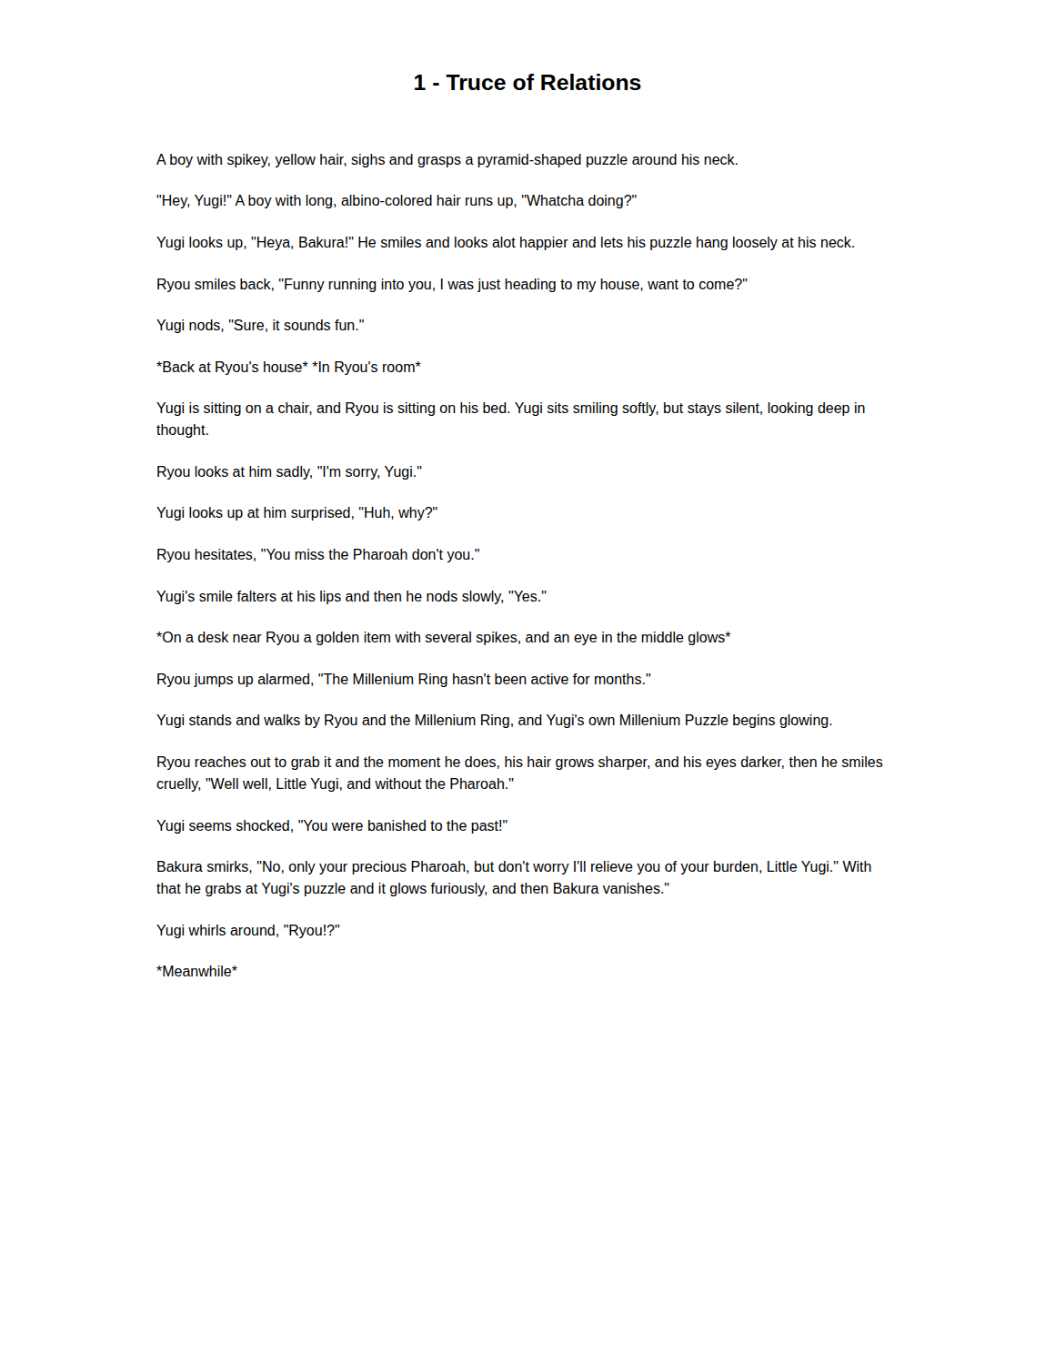1 - Truce of Relations
A boy with spikey, yellow hair, sighs and grasps a pyramid-shaped puzzle around his neck.
"Hey, Yugi!" A boy with long, albino-colored hair runs up, "Whatcha doing?"
Yugi looks up, "Heya, Bakura!" He smiles and looks alot happier and lets his puzzle hang loosely at his neck.
Ryou smiles back, "Funny running into you, I was just heading to my house, want to come?"
Yugi nods, "Sure, it sounds fun."
*Back at Ryou's house* *In Ryou's room*
Yugi is sitting on a chair, and Ryou is sitting on his bed. Yugi sits smiling softly, but stays silent, looking deep in thought.
Ryou looks at him sadly, "I'm sorry, Yugi."
Yugi looks up at him surprised, "Huh, why?"
Ryou hesitates, "You miss the Pharoah don't you."
Yugi's smile falters at his lips and then he nods slowly, "Yes."
*On a desk near Ryou a golden item with several spikes, and an eye in the middle glows*
Ryou jumps up alarmed, "The Millenium Ring hasn't been active for months."
Yugi stands and walks by Ryou and the Millenium Ring, and Yugi's own Millenium Puzzle begins glowing.
Ryou reaches out to grab it and the moment he does, his hair grows sharper, and his eyes darker, then he smiles cruelly, "Well well, Little Yugi, and without the Pharoah."
Yugi seems shocked, "You were banished to the past!"
Bakura smirks, "No, only your precious Pharoah, but don't worry I'll relieve you of your burden, Little Yugi." With that he grabs at Yugi's puzzle and it glows furiously, and then Bakura vanishes."
Yugi whirls around, "Ryou!?"
*Meanwhile*